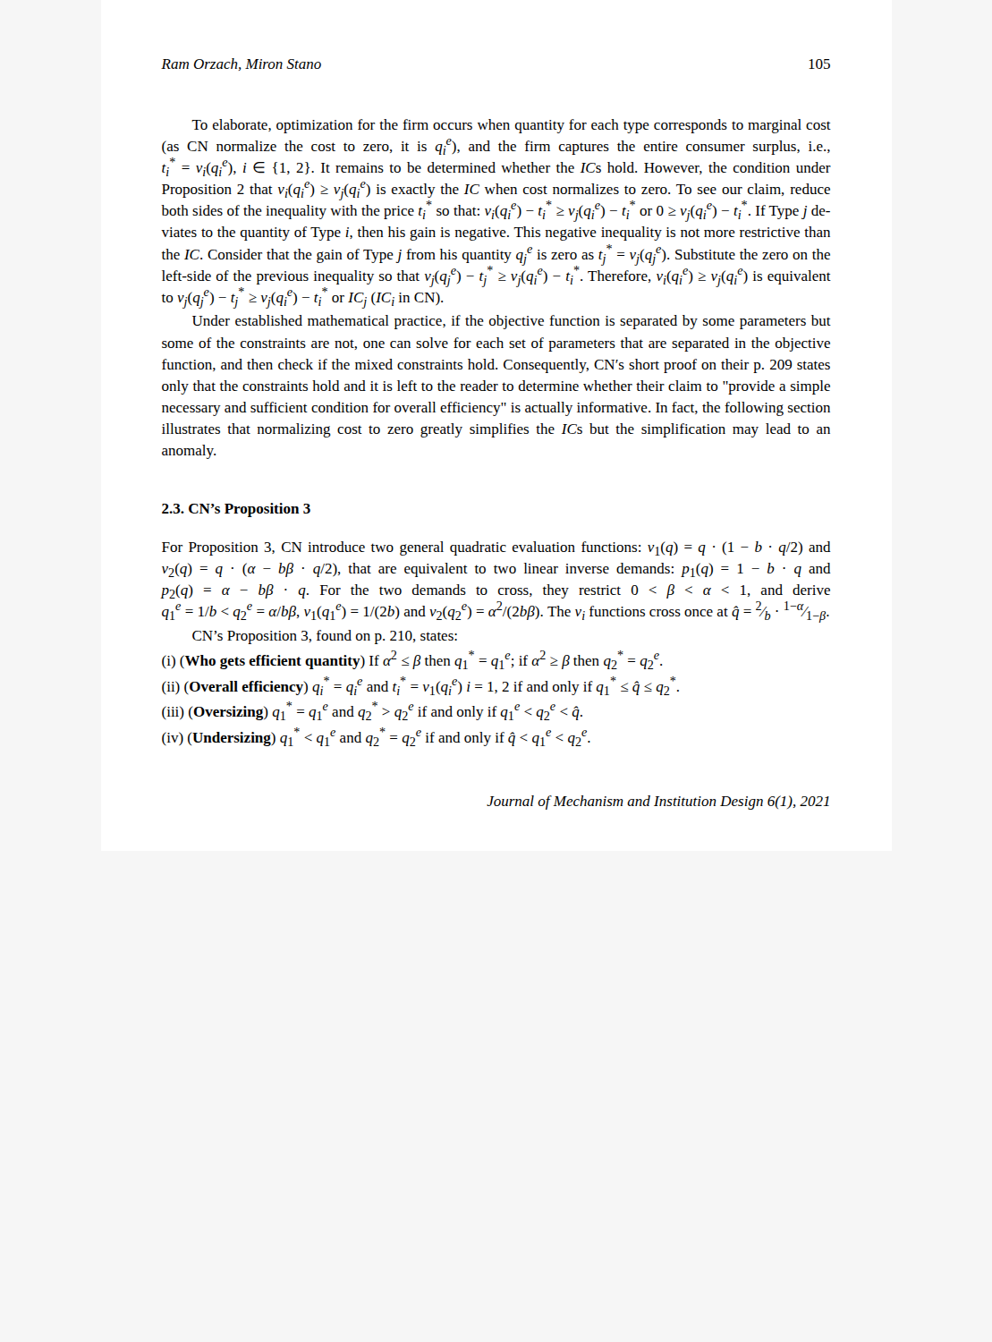Ram Orzach, Miron Stano 105
To elaborate, optimization for the firm occurs when quantity for each type corresponds to marginal cost (as CN normalize the cost to zero, it is qie), and the firm captures the entire consumer surplus, i.e., ti* = vi(qie), i ∈ {1, 2}. It remains to be determined whether the ICs hold. However, the condition under Proposition 2 that vi(qie) ≥ vj(qie) is exactly the IC when cost normalizes to zero. To see our claim, reduce both sides of the inequality with the price ti* so that: vi(qie) − ti* ≥ vj(qie) − ti* or 0 ≥ vj(qie) − ti*. If Type j deviates to the quantity of Type i, then his gain is negative. This negative inequality is not more restrictive than the IC. Consider that the gain of Type j from his quantity qje is zero as tj* = vj(qje). Substitute the zero on the left-side of the previous inequality so that vj(qje) − tj* ≥ vj(qie) − ti*. Therefore, vi(qie) ≥ vj(qie) is equivalent to vj(qje) − tj* ≥ vj(qie) − ti* or ICj (ICi in CN).
Under established mathematical practice, if the objective function is separated by some parameters but some of the constraints are not, one can solve for each set of parameters that are separated in the objective function, and then check if the mixed constraints hold. Consequently, CN′s short proof on their p. 209 states only that the constraints hold and it is left to the reader to determine whether their claim to "provide a simple necessary and sufficient condition for overall efficiency" is actually informative. In fact, the following section illustrates that normalizing cost to zero greatly simplifies the ICs but the simplification may lead to an anomaly.
2.3. CN’s Proposition 3
For Proposition 3, CN introduce two general quadratic evaluation functions: v1(q) = q · (1 − b · q/2) and v2(q) = q · (α − bβ · q/2), that are equivalent to two linear inverse demands: p1(q) = 1 − b · q and p2(q) = α − bβ · q. For the two demands to cross, they restrict 0 < β < α < 1, and derive q1e = 1/b < q2e = α/bβ, v1(q1e) = 1/(2b) and v2(q2e) = α2/(2bβ). The vi functions cross once at q̂ = 2⁄b · 1−α⁄1−β.
CN’s Proposition 3, found on p. 210, states:
(i) (Who gets efficient quantity) If α2 ≤ β then q1* = q1e; if α2 ≥ β then q2* = q2e.
(ii) (Overall efficiency) qi* = qie and ti* = v1(qie) i = 1, 2 if and only if q1* ≤ q̂ ≤ q2*.
(iii) (Oversizing) q1* = q1e and q2* > q2e if and only if q1e < q2e < q̂.
(iv) (Undersizing) q1* < q1e and q2* = q2e if and only if q̂ < q1e < q2e.
Journal of Mechanism and Institution Design 6(1), 2021